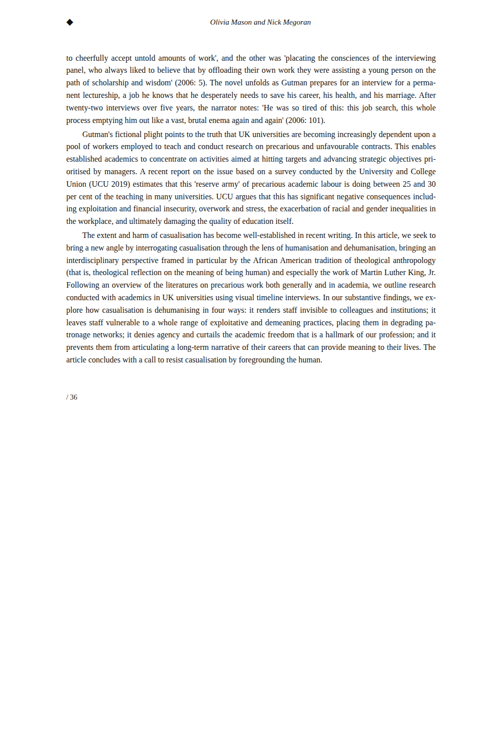◆ Olivia Mason and Nick Megoran
to cheerfully accept untold amounts of work', and the other was 'placating the consciences of the interviewing panel, who always liked to believe that by offloading their own work they were assisting a young person on the path of scholarship and wisdom' (2006: 5). The novel unfolds as Gutman prepares for an interview for a permanent lectureship, a job he knows that he desperately needs to save his career, his health, and his marriage. After twenty-two interviews over five years, the narrator notes: 'He was so tired of this: this job search, this whole process emptying him out like a vast, brutal enema again and again' (2006: 101).
Gutman's fictional plight points to the truth that UK universities are becoming increasingly dependent upon a pool of workers employed to teach and conduct research on precarious and unfavourable contracts. This enables established academics to concentrate on activities aimed at hitting targets and advancing strategic objectives prioritised by managers. A recent report on the issue based on a survey conducted by the University and College Union (UCU 2019) estimates that this 'reserve army' of precarious academic labour is doing between 25 and 30 per cent of the teaching in many universities. UCU argues that this has significant negative consequences including exploitation and financial insecurity, overwork and stress, the exacerbation of racial and gender inequalities in the workplace, and ultimately damaging the quality of education itself.
The extent and harm of casualisation has become well-established in recent writing. In this article, we seek to bring a new angle by interrogating casualisation through the lens of humanisation and dehumanisation, bringing an interdisciplinary perspective framed in particular by the African American tradition of theological anthropology (that is, theological reflection on the meaning of being human) and especially the work of Martin Luther King, Jr. Following an overview of the literatures on precarious work both generally and in academia, we outline research conducted with academics in UK universities using visual timeline interviews. In our substantive findings, we explore how casualisation is dehumanising in four ways: it renders staff invisible to colleagues and institutions; it leaves staff vulnerable to a whole range of exploitative and demeaning practices, placing them in degrading patronage networks; it denies agency and curtails the academic freedom that is a hallmark of our profession; and it prevents them from articulating a long-term narrative of their careers that can provide meaning to their lives. The article concludes with a call to resist casualisation by foregrounding the human.
/ 36